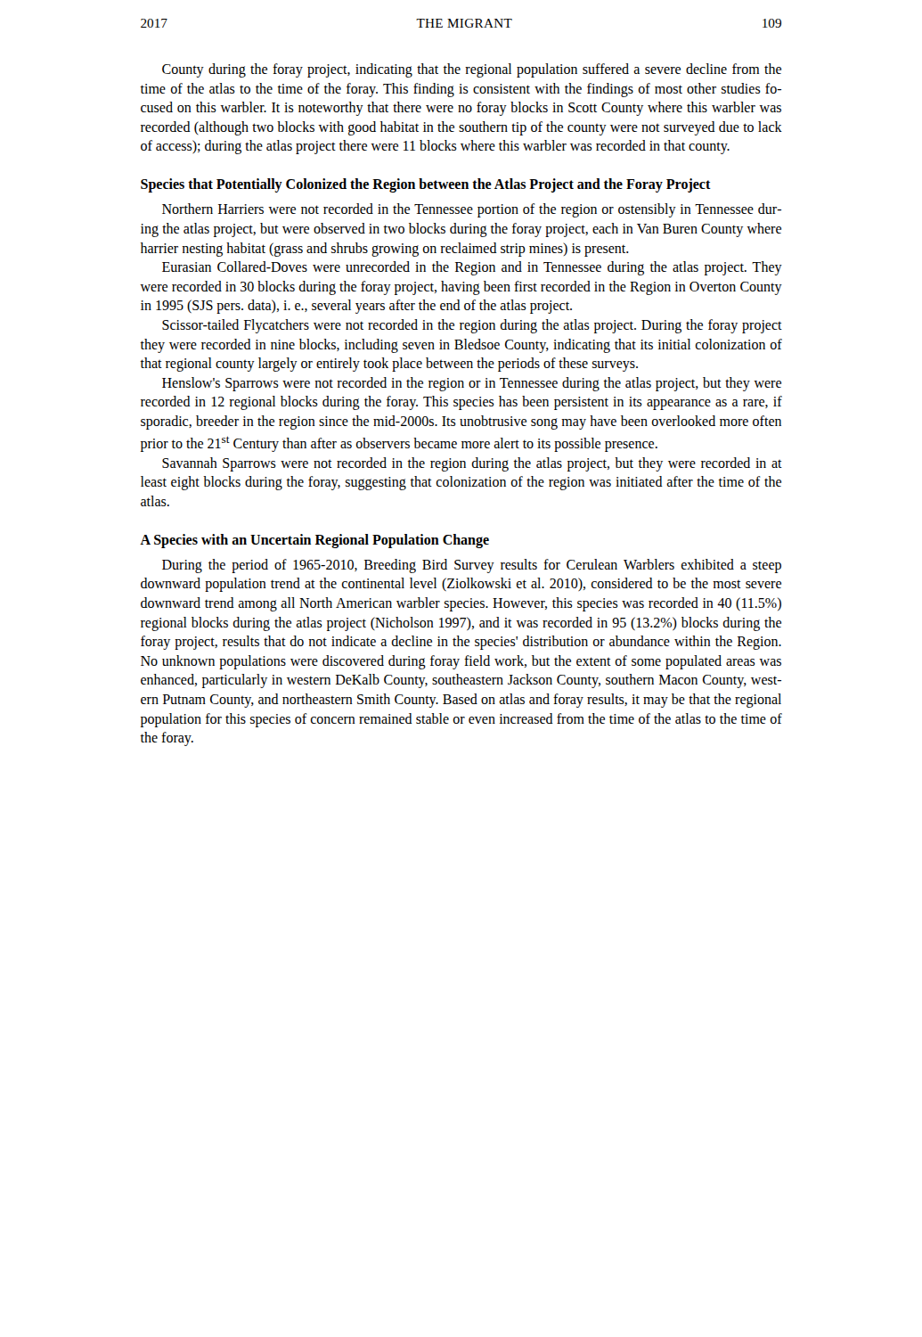2017 The Migrant 109
County during the foray project, indicating that the regional population suffered a severe decline from the time of the atlas to the time of the foray. This finding is consistent with the findings of most other studies focused on this warbler. It is noteworthy that there were no foray blocks in Scott County where this warbler was recorded (although two blocks with good habitat in the southern tip of the county were not surveyed due to lack of access); during the atlas project there were 11 blocks where this warbler was recorded in that county.
Species that Potentially Colonized the Region between the Atlas Project and the Foray Project
Northern Harriers were not recorded in the Tennessee portion of the region or ostensibly in Tennessee during the atlas project, but were observed in two blocks during the foray project, each in Van Buren County where harrier nesting habitat (grass and shrubs growing on reclaimed strip mines) is present.
Eurasian Collared-Doves were unrecorded in the Region and in Tennessee during the atlas project. They were recorded in 30 blocks during the foray project, having been first recorded in the Region in Overton County in 1995 (SJS pers. data), i. e., several years after the end of the atlas project.
Scissor-tailed Flycatchers were not recorded in the region during the atlas project. During the foray project they were recorded in nine blocks, including seven in Bledsoe County, indicating that its initial colonization of that regional county largely or entirely took place between the periods of these surveys.
Henslow's Sparrows were not recorded in the region or in Tennessee during the atlas project, but they were recorded in 12 regional blocks during the foray. This species has been persistent in its appearance as a rare, if sporadic, breeder in the region since the mid-2000s. Its unobtrusive song may have been overlooked more often prior to the 21st Century than after as observers became more alert to its possible presence.
Savannah Sparrows were not recorded in the region during the atlas project, but they were recorded in at least eight blocks during the foray, suggesting that colonization of the region was initiated after the time of the atlas.
A Species with an Uncertain Regional Population Change
During the period of 1965-2010, Breeding Bird Survey results for Cerulean Warblers exhibited a steep downward population trend at the continental level (Ziolkowski et al. 2010), considered to be the most severe downward trend among all North American warbler species. However, this species was recorded in 40 (11.5%) regional blocks during the atlas project (Nicholson 1997), and it was recorded in 95 (13.2%) blocks during the foray project, results that do not indicate a decline in the species' distribution or abundance within the Region. No unknown populations were discovered during foray field work, but the extent of some populated areas was enhanced, particularly in western DeKalb County, southeastern Jackson County, southern Macon County, western Putnam County, and northeastern Smith County. Based on atlas and foray results, it may be that the regional population for this species of concern remained stable or even increased from the time of the atlas to the time of the foray.